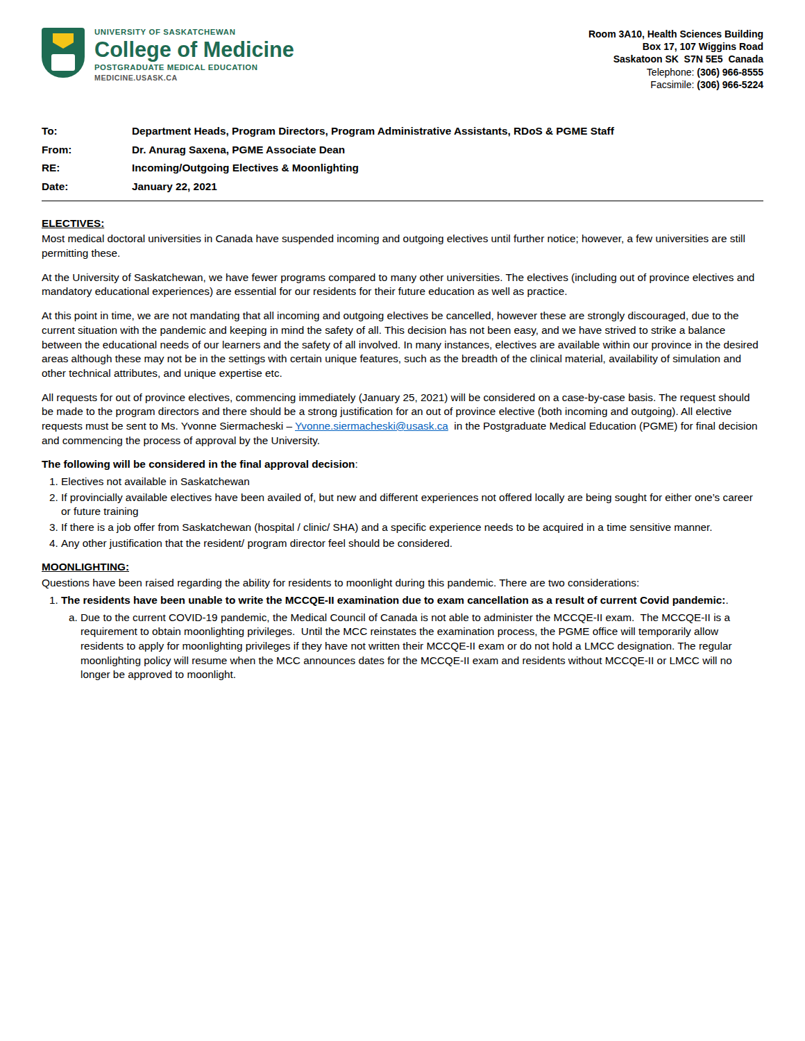University of Saskatchewan
College of Medicine
Postgraduate Medical Education
medicine.usask.ca
Room 3A10, Health Sciences Building
Box 17, 107 Wiggins Road
Saskatoon SK S7N 5E5 Canada
Telephone: (306) 966-8555
Facsimile: (306) 966-5224
| To: | Department Heads, Program Directors, Program Administrative Assistants, RDoS & PGME Staff |
| From: | Dr. Anurag Saxena, PGME Associate Dean |
| RE: | Incoming/Outgoing Electives & Moonlighting |
| Date: | January 22, 2021 |
ELECTIVES:
Most medical doctoral universities in Canada have suspended incoming and outgoing electives until further notice; however, a few universities are still permitting these.
At the University of Saskatchewan, we have fewer programs compared to many other universities. The electives (including out of province electives and mandatory educational experiences) are essential for our residents for their future education as well as practice.
At this point in time, we are not mandating that all incoming and outgoing electives be cancelled, however these are strongly discouraged, due to the current situation with the pandemic and keeping in mind the safety of all. This decision has not been easy, and we have strived to strike a balance between the educational needs of our learners and the safety of all involved. In many instances, electives are available within our province in the desired areas although these may not be in the settings with certain unique features, such as the breadth of the clinical material, availability of simulation and other technical attributes, and unique expertise etc.
All requests for out of province electives, commencing immediately (January 25, 2021) will be considered on a case-by-case basis. The request should be made to the program directors and there should be a strong justification for an out of province elective (both incoming and outgoing). All elective requests must be sent to Ms. Yvonne Siermacheski – Yvonne.siermacheski@usask.ca in the Postgraduate Medical Education (PGME) for final decision and commencing the process of approval by the University.
The following will be considered in the final approval decision:
Electives not available in Saskatchewan
If provincially available electives have been availed of, but new and different experiences not offered locally are being sought for either one’s career or future training
If there is a job offer from Saskatchewan (hospital / clinic/ SHA) and a specific experience needs to be acquired in a time sensitive manner.
Any other justification that the resident/ program director feel should be considered.
MOONLIGHTING:
Questions have been raised regarding the ability for residents to moonlight during this pandemic. There are two considerations:
The residents have been unable to write the MCCQE-II examination due to exam cancellation as a result of current Covid pandemic:.
Due to the current COVID-19 pandemic, the Medical Council of Canada is not able to administer the MCCQE-II exam. The MCCQE-II is a requirement to obtain moonlighting privileges. Until the MCC reinstates the examination process, the PGME office will temporarily allow residents to apply for moonlighting privileges if they have not written their MCCQE-II exam or do not hold a LMCC designation. The regular moonlighting policy will resume when the MCC announces dates for the MCCQE-II exam and residents without MCCQE-II or LMCC will no longer be approved to moonlight.